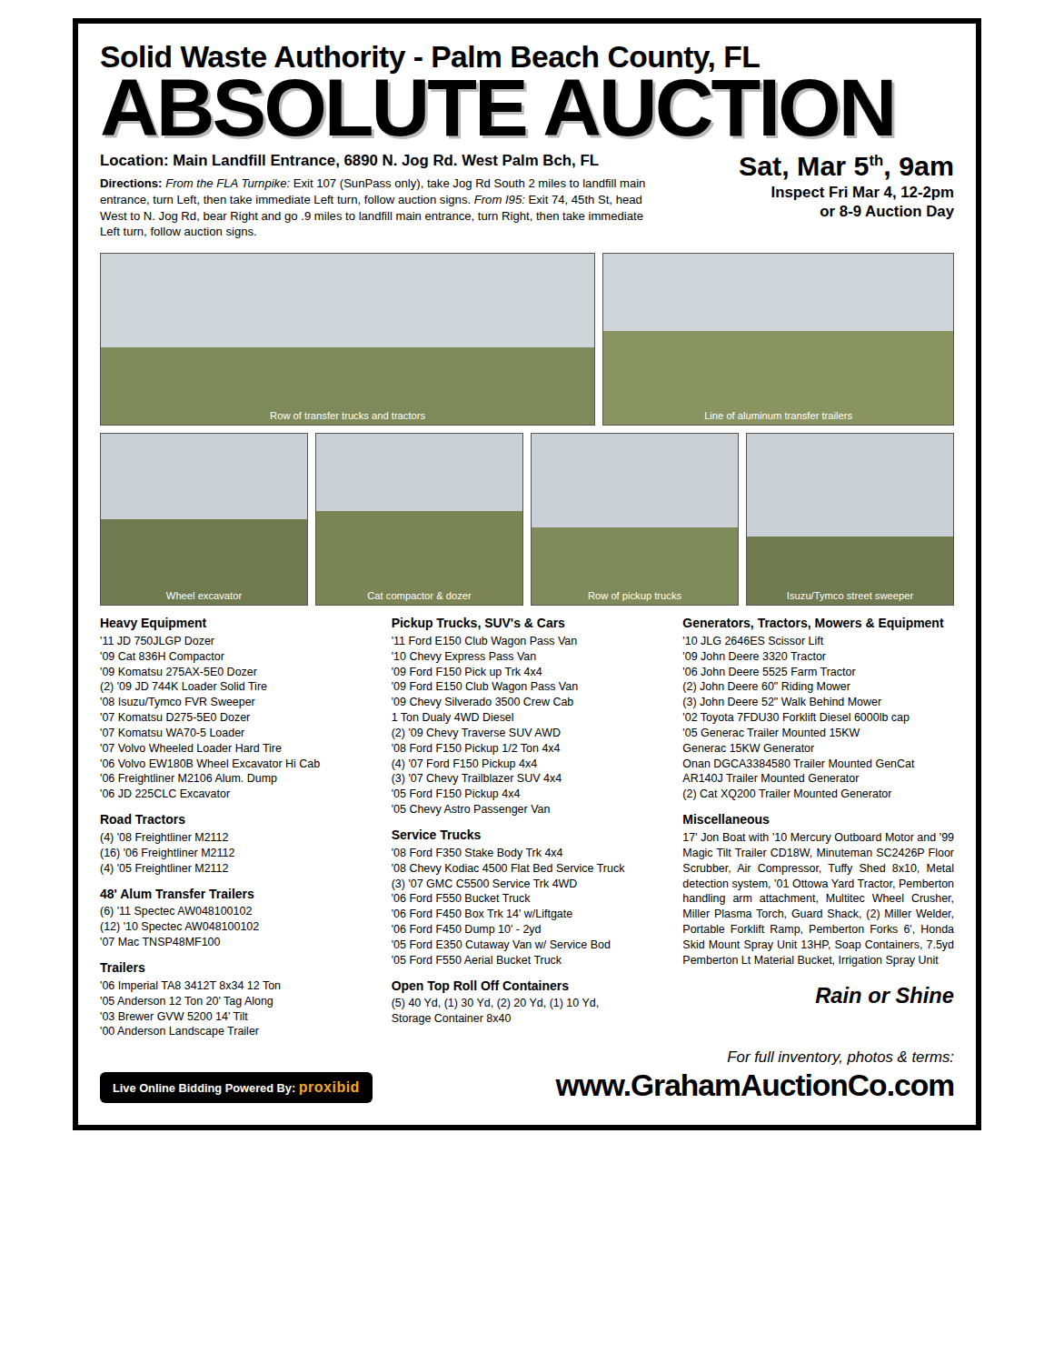Solid Waste Authority - Palm Beach County, FL
ABSOLUTE AUCTION
Location: Main Landfill Entrance, 6890 N. Jog Rd. West Palm Bch, FL
Directions: From the FLA Turnpike: Exit 107 (SunPass only), take Jog Rd South 2 miles to landfill main entrance, turn Left, then take immediate Left turn, follow auction signs. From I95: Exit 74, 45th St, head West to N. Jog Rd, bear Right and go .9 miles to landfill main entrance, turn Right, then take immediate Left turn, follow auction signs.
Sat, Mar 5th, 9am
Inspect Fri Mar 4, 12-2pm
or 8-9 Auction Day
Row of transfer trucks and tractors
Line of aluminum transfer trailers
Wheel excavator
Cat compactor & dozer
Row of pickup trucks
Isuzu/Tymco street sweeper
Heavy Equipment
'11 JD 750JLGP Dozer
'09 Cat 836H Compactor
'09 Komatsu 275AX-5E0 Dozer
(2) '09 JD 744K Loader Solid Tire
'08 Isuzu/Tymco FVR Sweeper
'07 Komatsu D275-5E0 Dozer
'07 Komatsu WA70-5 Loader
'07 Volvo Wheeled Loader Hard Tire
'06 Volvo EW180B Wheel Excavator Hi Cab
'06 Freightliner M2106 Alum. Dump
'06 JD 225CLC Excavator
Road Tractors
(4) '08 Freightliner M2112
(16) '06 Freightliner M2112
(4) '05 Freightliner M2112
48' Alum Transfer Trailers
(6) '11 Spectec AW048100102
(12) '10 Spectec AW048100102
'07 Mac TNSP48MF100
Trailers
'06 Imperial TA8 3412T 8x34 12 Ton
'05 Anderson 12 Ton 20' Tag Along
'03 Brewer GVW 5200 14' Tilt
'00 Anderson Landscape Trailer
Pickup Trucks, SUV's & Cars
'11 Ford E150 Club Wagon Pass Van
'10 Chevy Express Pass Van
'09 Ford F150 Pick up Trk 4x4
'09 Ford E150 Club Wagon Pass Van
'09 Chevy Silverado 3500 Crew Cab
1 Ton Dualy 4WD Diesel
(2) '09 Chevy Traverse SUV AWD
'08 Ford F150 Pickup 1/2 Ton 4x4
(4) '07 Ford F150 Pickup 4x4
(3) '07 Chevy Trailblazer SUV 4x4
'05 Ford F150 Pickup 4x4
'05 Chevy Astro Passenger Van
Service Trucks
'08 Ford F350 Stake Body Trk 4x4
'08 Chevy Kodiac 4500 Flat Bed Service Truck
(3) '07 GMC C5500 Service Trk 4WD
'06 Ford F550 Bucket Truck
'06 Ford F450 Box Trk 14' w/Liftgate
'06 Ford F450 Dump 10' - 2yd
'05 Ford E350 Cutaway Van w/ Service Bod
'05 Ford F550 Aerial Bucket Truck
Open Top Roll Off Containers
(5) 40 Yd, (1) 30 Yd, (2) 20 Yd, (1) 10 Yd,
Storage Container 8x40
Generators, Tractors, Mowers & Equipment
'10 JLG 2646ES Scissor Lift
'09 John Deere 3320 Tractor
'06 John Deere 5525 Farm Tractor
(2) John Deere 60" Riding Mower
(3) John Deere 52" Walk Behind Mower
'02 Toyota 7FDU30 Forklift Diesel 6000lb cap
'05 Generac Trailer Mounted 15KW
Generac 15KW Generator
Onan DGCA3384580 Trailer Mounted GenCat
AR140J Trailer Mounted Generator
(2) Cat XQ200 Trailer Mounted Generator
Miscellaneous
17' Jon Boat with '10 Mercury Outboard Motor and '99 Magic Tilt Trailer CD18W, Minuteman SC2426P Floor Scrubber, Air Compressor, Tuffy Shed 8x10, Metal detection system, '01 Ottowa Yard Tractor, Pemberton handling arm attachment, Multitec Wheel Crusher, Miller Plasma Torch, Guard Shack, (2) Miller Welder, Portable Forklift Ramp, Pemberton Forks 6', Honda Skid Mount Spray Unit 13HP, Soap Containers, 7.5yd Pemberton Lt Material Bucket, Irrigation Spray Unit
Rain or Shine
Live Online Bidding Powered By: proxibid
For full inventory, photos & terms:
www.GrahamAuctionCo.com